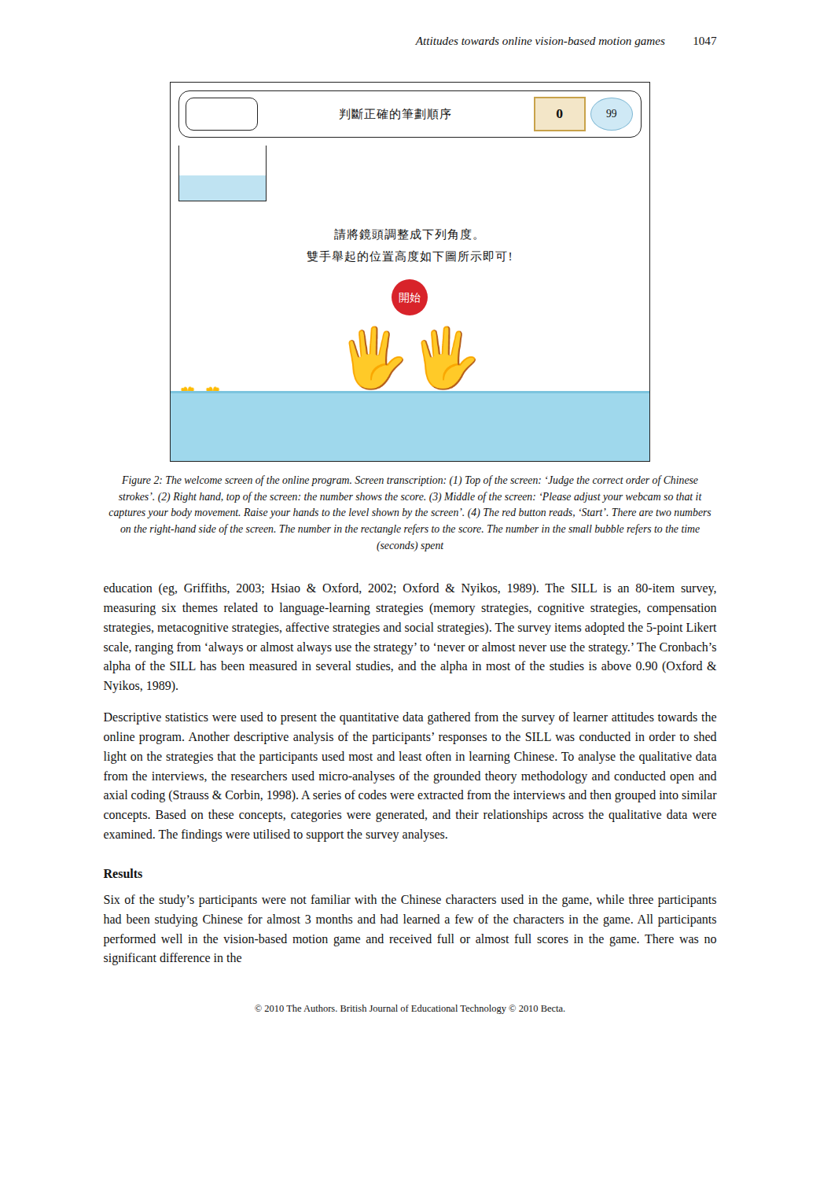Attitudes towards online vision-based motion games1047
判斷正確的筆劃順序
0
99
請將鏡頭調整成下列角度。
雙手舉起的位置高度如下圖所示即可!
開始
🖐🖐
🌼🌼
Figure 2: The welcome screen of the online program. Screen transcription: (1) Top of the screen: ‘Judge the correct order of Chinese strokes’. (2) Right hand, top of the screen: the number shows the score. (3) Middle of the screen: ‘Please adjust your webcam so that it captures your body movement. Raise your hands to the level shown by the screen’. (4) The red button reads, ‘Start’. There are two numbers on the right-hand side of the screen. The number in the rectangle refers to the score. The number in the small bubble refers to the time (seconds) spent
education (eg, Griffiths, 2003; Hsiao & Oxford, 2002; Oxford & Nyikos, 1989). The SILL is an 80-item survey, measuring six themes related to language-learning strategies (memory strategies, cognitive strategies, compensation strategies, metacognitive strategies, affective strategies and social strategies). The survey items adopted the 5-point Likert scale, ranging from ‘always or almost always use the strategy’ to ‘never or almost never use the strategy.’ The Cronbach’s alpha of the SILL has been measured in several studies, and the alpha in most of the studies is above 0.90 (Oxford & Nyikos, 1989).
Descriptive statistics were used to present the quantitative data gathered from the survey of learner attitudes towards the online program. Another descriptive analysis of the participants’ responses to the SILL was conducted in order to shed light on the strategies that the participants used most and least often in learning Chinese. To analyse the qualitative data from the interviews, the researchers used micro-analyses of the grounded theory methodology and conducted open and axial coding (Strauss & Corbin, 1998). A series of codes were extracted from the interviews and then grouped into similar concepts. Based on these concepts, categories were generated, and their relationships across the qualitative data were examined. The findings were utilised to support the survey analyses.
Results
Six of the study’s participants were not familiar with the Chinese characters used in the game, while three participants had been studying Chinese for almost 3 months and had learned a few of the characters in the game. All participants performed well in the vision-based motion game and received full or almost full scores in the game. There was no significant difference in the
© 2010 The Authors. British Journal of Educational Technology © 2010 Becta.